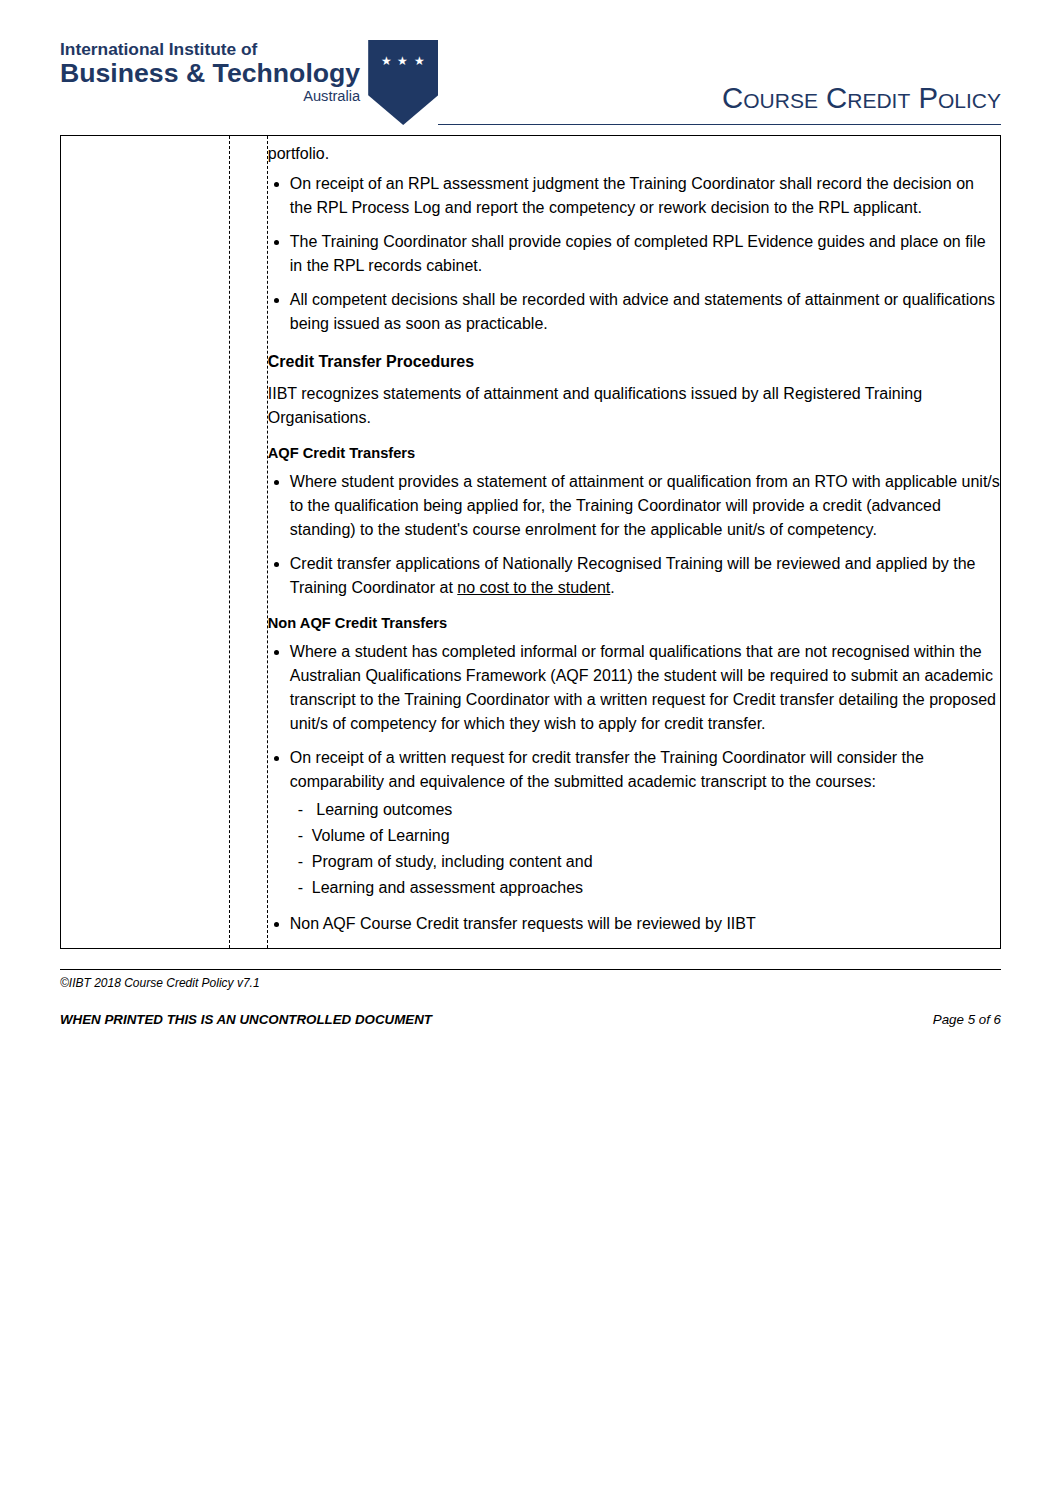International Institute of
Business & Technology
Australia
Course Credit Policy
| | | portfolio. On receipt of an RPL assessment judgment the Training Coordinator shall record the decision on the RPL Process Log and report the competency or rework decision to the RPL applicant. The Training Coordinator shall provide copies of completed RPL Evidence guides and place on file in the RPL records cabinet. All competent decisions shall be recorded with advice and statements of attainment or qualifications being issued as soon as practicable. Credit Transfer Procedures IIBT recognizes statements of attainment and qualifications issued by all Registered Training Organisations. AQF Credit Transfers Where student provides a statement of attainment or qualification from an RTO with applicable unit/s to the qualification being applied for, the Training Coordinator will provide a credit (advanced standing) to the student's course enrolment for the applicable unit/s of competency. Credit transfer applications of Nationally Recognised Training will be reviewed and applied by the Training Coordinator at no cost to the student . Non AQF Credit Transfers Where a student has completed informal or formal qualifications that are not recognised within the Australian Qualifications Framework (AQF 2011) the student will be required to submit an academic transcript to the Training Coordinator with a written request for Credit transfer detailing the proposed unit/s of competency for which they wish to apply for credit transfer. On receipt of a written request for credit transfer the Training Coordinator will consider the comparability and equivalence of the submitted academic transcript to the courses: Learning outcomes Volume of Learning Program of study, including content and Learning and assessment approaches Non AQF Course Credit transfer requests will be reviewed by IIBT |
©IIBT 2018 Course Credit Policy v7.1
WHEN PRINTED THIS IS AN UNCONTROLLED DOCUMENT
Page 5 of 6